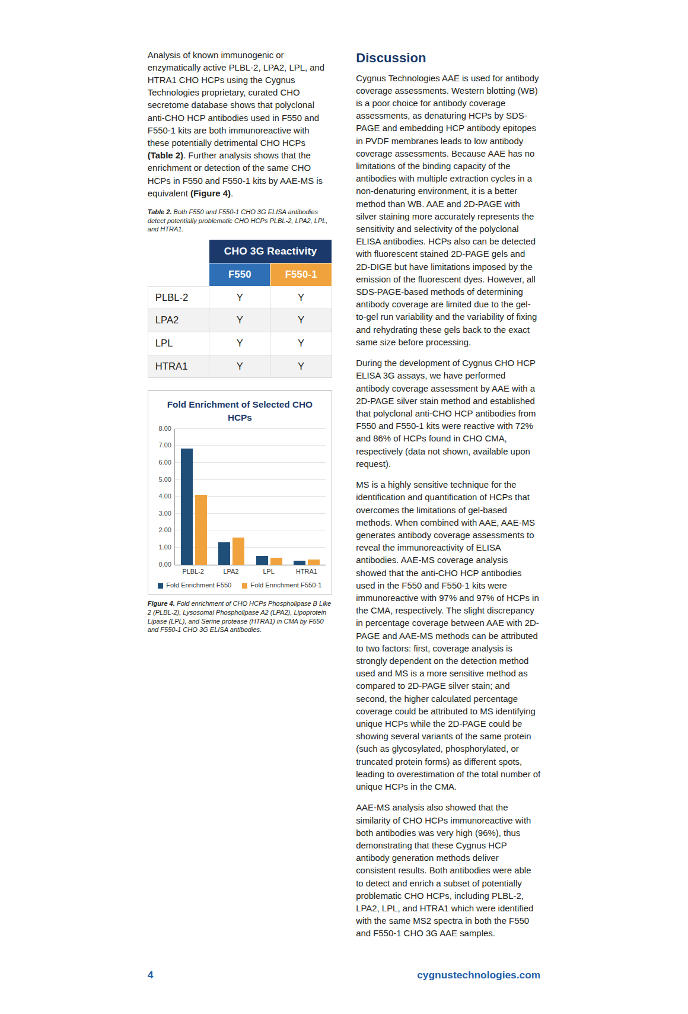Analysis of known immunogenic or enzymatically active PLBL-2, LPA2, LPL, and HTRA1 CHO HCPs using the Cygnus Technologies proprietary, curated CHO secretome database shows that polyclonal anti-CHO HCP antibodies used in F550 and F550-1 kits are both immunoreactive with these potentially detrimental CHO HCPs (Table 2). Further analysis shows that the enrichment or detection of the same CHO HCPs in F550 and F550-1 kits by AAE-MS is equivalent (Figure 4).
Table 2. Both F550 and F550-1 CHO 3G ELISA antibodies detect potentially problematic CHO HCPs PLBL-2, LPA2, LPL, and HTRA1.
| | CHO 3G Reactivity |
| --- | --- |
| | F550 | F550-1 |
| PLBL-2 | Y | Y |
| LPA2 | Y | Y |
| LPL | Y | Y |
| HTRA1 | Y | Y |
Fold Enrichment of Selected CHO HCPs
0.00
1.00
2.00
3.00
4.00
5.00
6.00
7.00
8.00
PLBL-2 LPA2 LPL HTRA1
Fold Enrichment F550 Fold Enrichment F550-1
Figure 4. Fold enrichment of CHO HCPs Phospholipase B Like 2 (PLBL-2), Lysosomal Phospholipase A2 (LPA2), Lipoprotein Lipase (LPL), and Serine protease (HTRA1) in CMA by F550 and F550-1 CHO 3G ELISA antibodies.
Discussion
Cygnus Technologies AAE is used for antibody coverage assessments. Western blotting (WB) is a poor choice for antibody coverage assessments, as denaturing HCPs by SDS-PAGE and embedding HCP antibody epitopes in PVDF membranes leads to low antibody coverage assessments. Because AAE has no limitations of the binding capacity of the antibodies with multiple extraction cycles in a non-denaturing environment, it is a better method than WB. AAE and 2D-PAGE with silver staining more accurately represents the sensitivity and selectivity of the polyclonal ELISA antibodies. HCPs also can be detected with fluorescent stained 2D-PAGE gels and 2D-DIGE but have limitations imposed by the emission of the fluorescent dyes. However, all SDS-PAGE-based methods of determining antibody coverage are limited due to the gel-to-gel run variability and the variability of fixing and rehydrating these gels back to the exact same size before processing.
During the development of Cygnus CHO HCP ELISA 3G assays, we have performed antibody coverage assessment by AAE with a 2D-PAGE silver stain method and established that polyclonal anti-CHO HCP antibodies from F550 and F550-1 kits were reactive with 72% and 86% of HCPs found in CHO CMA, respectively (data not shown, available upon request).
MS is a highly sensitive technique for the identification and quantification of HCPs that overcomes the limitations of gel-based methods. When combined with AAE, AAE-MS generates antibody coverage assessments to reveal the immunoreactivity of ELISA antibodies. AAE-MS coverage analysis showed that the anti-CHO HCP antibodies used in the F550 and F550-1 kits were immunoreactive with 97% and 97% of HCPs in the CMA, respectively. The slight discrepancy in percentage coverage between AAE with 2D-PAGE and AAE-MS methods can be attributed to two factors: first, coverage analysis is strongly dependent on the detection method used and MS is a more sensitive method as compared to 2D-PAGE silver stain; and second, the higher calculated percentage coverage could be attributed to MS identifying unique HCPs while the 2D-PAGE could be showing several variants of the same protein (such as glycosylated, phosphorylated, or truncated protein forms) as different spots, leading to overestimation of the total number of unique HCPs in the CMA.
AAE-MS analysis also showed that the similarity of CHO HCPs immunoreactive with both antibodies was very high (96%), thus demonstrating that these Cygnus HCP antibody generation methods deliver consistent results. Both antibodies were able to detect and enrich a subset of potentially problematic CHO HCPs, including PLBL-2, LPA2, LPL, and HTRA1 which were identified with the same MS2 spectra in both the F550 and F550-1 CHO 3G AAE samples.
4
cygnustechnologies.com